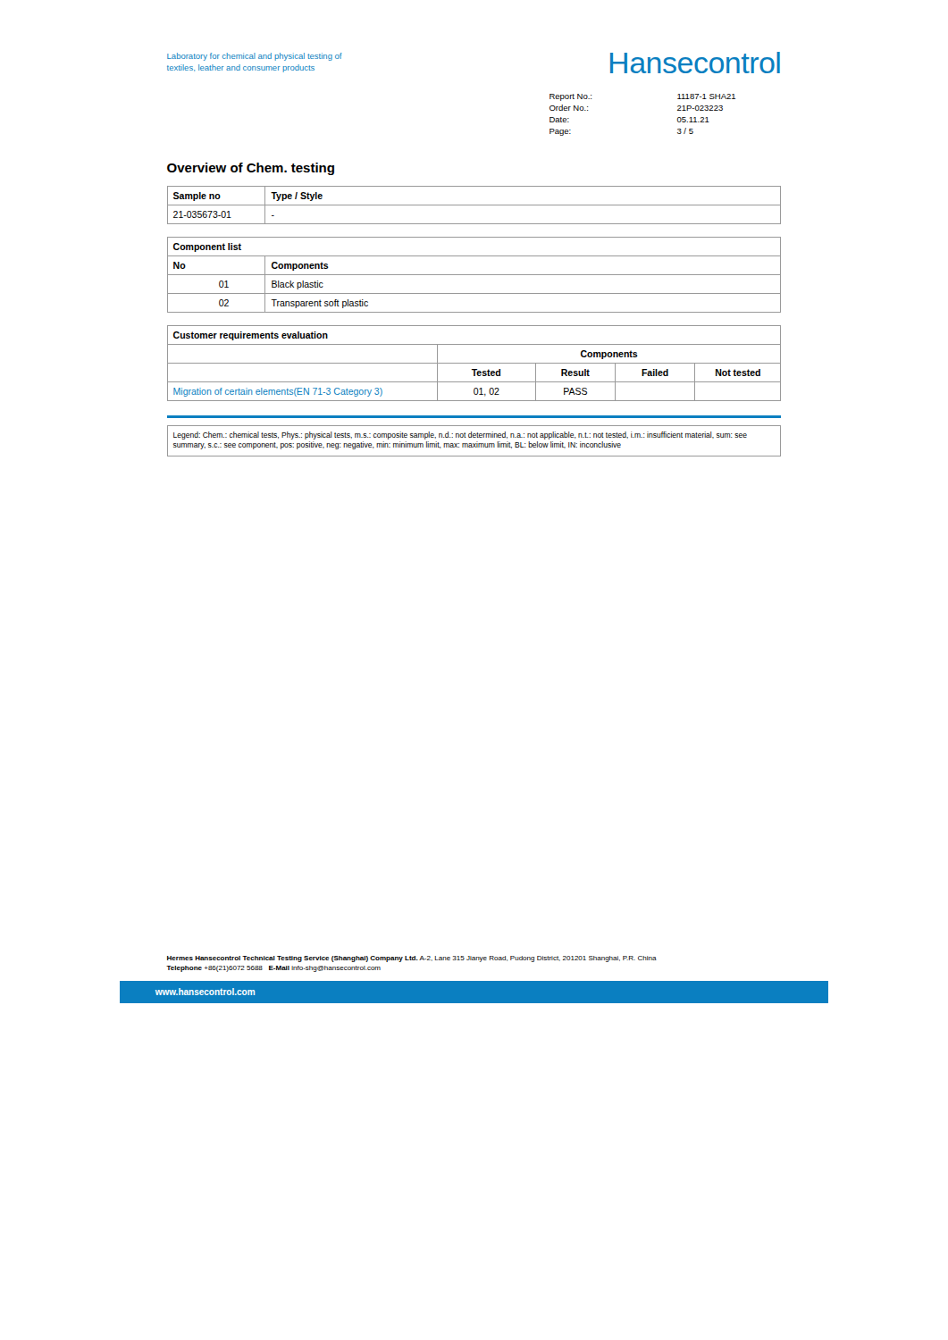Laboratory for chemical and physical testing of
textiles, leather and consumer products
Hansecontrol
| Report No.: | 11187-1 SHA21 |
| Order No.: | 21P-023223 |
| Date: | 05.11.21 |
| Page: | 3 / 5 |
Overview of Chem. testing
| Sample no | Type / Style |
| --- | --- |
| 21-035673-01 | - |
| Component list |
| No | Components |
| 01 | Black plastic |
| 02 | Transparent soft plastic |
| Customer requirements evaluation |
| | Components |
| | Tested | Result | Failed | Not tested |
| Migration of certain elements(EN 71-3 Category 3) | 01, 02 | PASS | | |
Legend: Chem.: chemical tests, Phys.: physical tests, m.s.: composite sample, n.d.: not determined, n.a.: not applicable, n.t.: not tested, i.m.: insufficient material, sum: see summary, s.c.: see component, pos: positive, neg: negative, min: minimum limit, max: maximum limit, BL: below limit, IN: inconclusive
Hermes Hansecontrol Technical Testing Service (Shanghai) Company Ltd. A-2, Lane 315 Jianye Road, Pudong District, 201201 Shanghai, P.R. China
Telephone +86(21)6072 5688 E-Mail info-shg@hansecontrol.com
www.hansecontrol.com